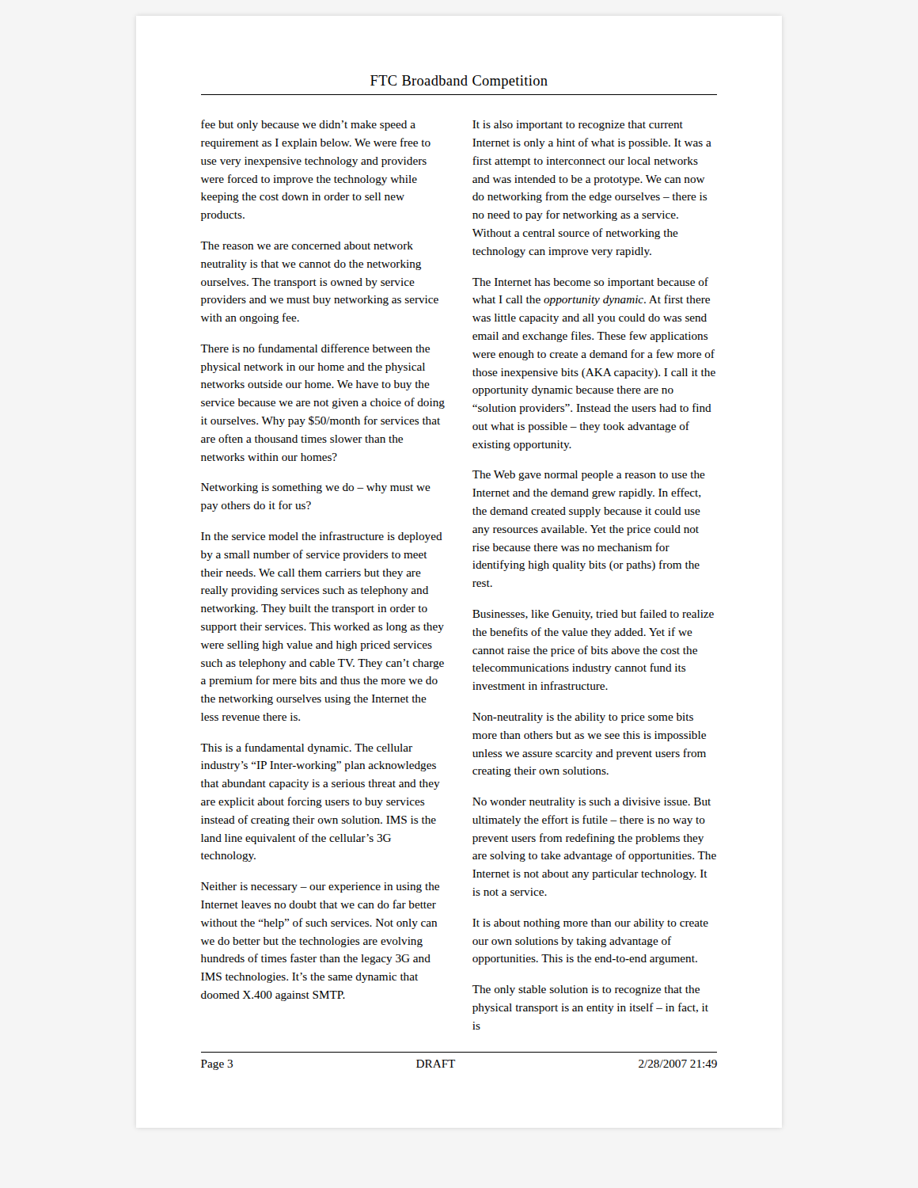FTC Broadband Competition
fee but only because we didn’t make speed a requirement as I explain below. We were free to use very inexpensive technology and providers were forced to improve the technology while keeping the cost down in order to sell new products.
The reason we are concerned about network neutrality is that we cannot do the networking ourselves. The transport is owned by service providers and we must buy networking as service with an ongoing fee.
There is no fundamental difference between the physical network in our home and the physical networks outside our home. We have to buy the service because we are not given a choice of doing it ourselves. Why pay $50/month for services that are often a thousand times slower than the networks within our homes?
Networking is something we do – why must we pay others do it for us?
In the service model the infrastructure is deployed by a small number of service providers to meet their needs. We call them carriers but they are really providing services such as telephony and networking. They built the transport in order to support their services. This worked as long as they were selling high value and high priced services such as telephony and cable TV. They can’t charge a premium for mere bits and thus the more we do the networking ourselves using the Internet the less revenue there is.
This is a fundamental dynamic. The cellular industry’s “IP Inter-working” plan acknowledges that abundant capacity is a serious threat and they are explicit about forcing users to buy services instead of creating their own solution. IMS is the land line equivalent of the cellular’s 3G technology.
Neither is necessary – our experience in using the Internet leaves no doubt that we can do far better without the “help” of such services. Not only can we do better but the technologies are evolving hundreds of times faster than the legacy 3G and IMS technologies. It’s the same dynamic that doomed X.400 against SMTP.
It is also important to recognize that current Internet is only a hint of what is possible. It was a first attempt to interconnect our local networks and was intended to be a prototype. We can now do networking from the edge ourselves – there is no need to pay for networking as a service. Without a central source of networking the technology can improve very rapidly.
The Internet has become so important because of what I call the opportunity dynamic. At first there was little capacity and all you could do was send email and exchange files. These few applications were enough to create a demand for a few more of those inexpensive bits (AKA capacity). I call it the opportunity dynamic because there are no “solution providers”. Instead the users had to find out what is possible – they took advantage of existing opportunity.
The Web gave normal people a reason to use the Internet and the demand grew rapidly. In effect, the demand created supply because it could use any resources available. Yet the price could not rise because there was no mechanism for identifying high quality bits (or paths) from the rest.
Businesses, like Genuity, tried but failed to realize the benefits of the value they added. Yet if we cannot raise the price of bits above the cost the telecommunications industry cannot fund its investment in infrastructure.
Non-neutrality is the ability to price some bits more than others but as we see this is impossible unless we assure scarcity and prevent users from creating their own solutions.
No wonder neutrality is such a divisive issue. But ultimately the effort is futile – there is no way to prevent users from redefining the problems they are solving to take advantage of opportunities. The Internet is not about any particular technology. It is not a service.
It is about nothing more than our ability to create our own solutions by taking advantage of opportunities. This is the end-to-end argument.
The only stable solution is to recognize that the physical transport is an entity in itself – in fact, it is
Page 3
DRAFT
2/28/2007 21:49